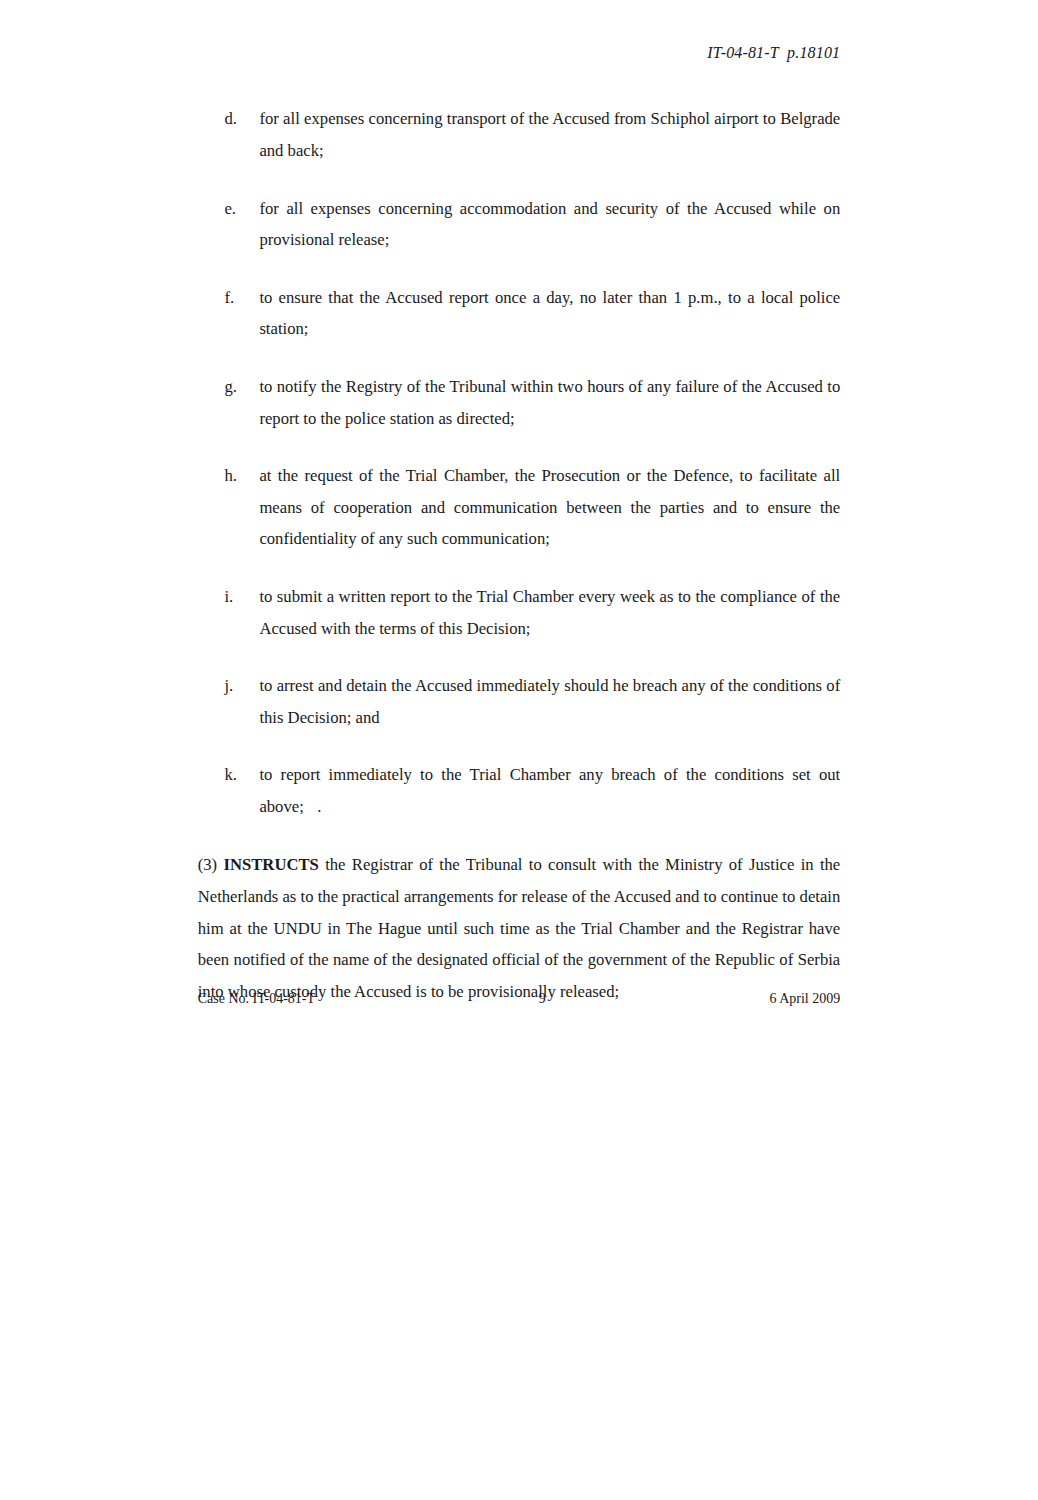IT-04-81-T p.18101
d. for all expenses concerning transport of the Accused from Schiphol airport to Belgrade and back;
e. for all expenses concerning accommodation and security of the Accused while on provisional release;
f. to ensure that the Accused report once a day, no later than 1 p.m., to a local police station;
g. to notify the Registry of the Tribunal within two hours of any failure of the Accused to report to the police station as directed;
h. at the request of the Trial Chamber, the Prosecution or the Defence, to facilitate all means of cooperation and communication between the parties and to ensure the confidentiality of any such communication;
i. to submit a written report to the Trial Chamber every week as to the compliance of the Accused with the terms of this Decision;
j. to arrest and detain the Accused immediately should he breach any of the conditions of this Decision; and
k. to report immediately to the Trial Chamber any breach of the conditions set out above; .
(3) INSTRUCTS the Registrar of the Tribunal to consult with the Ministry of Justice in the Netherlands as to the practical arrangements for release of the Accused and to continue to detain him at the UNDU in The Hague until such time as the Trial Chamber and the Registrar have been notified of the name of the designated official of the government of the Republic of Serbia into whose custody the Accused is to be provisionally released;
Case No. IT-04-81-T
9
6 April 2009